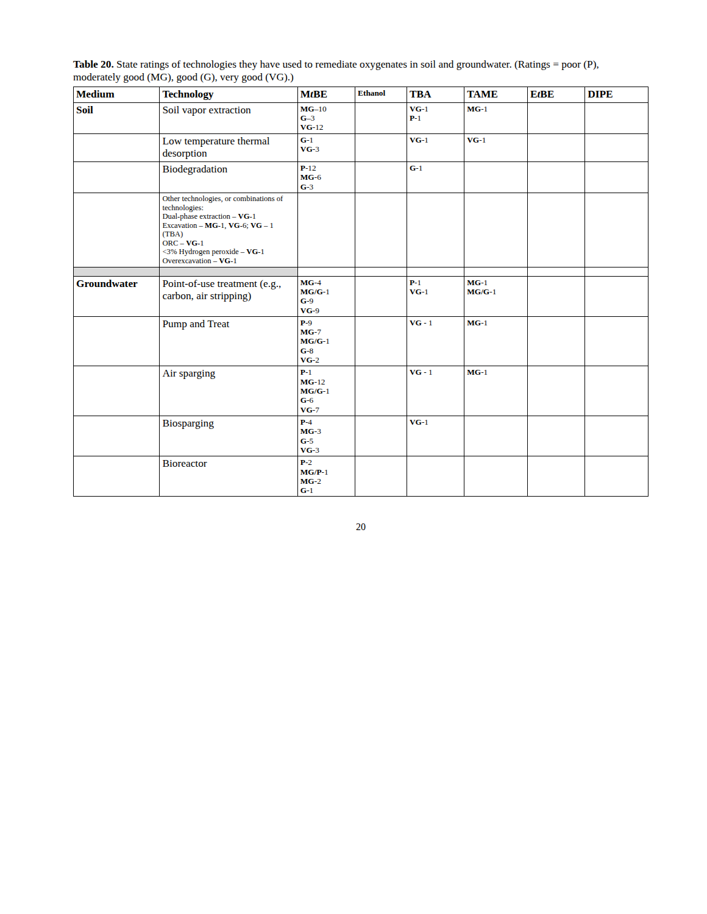Table 20. State ratings of technologies they have used to remediate oxygenates in soil and groundwater. (Ratings = poor (P), moderately good (MG), good (G), very good (VG).)
| Medium | Technology | M t BE | Ethanol | TBA | TAME | E t BE | DIPE |
| --- | --- | --- | --- | --- | --- | --- | --- |
| Soil | Soil vapor extraction | MG –10 G –3 VG -12 | | VG -1 P -1 | MG -1 | | |
| | Low temperature thermal desorption | G -1 VG -3 | | VG -1 | VG -1 | | |
| | Biodegradation | P -12 MG -6 G -3 | | G -1 | | | |
| | Other technologies, or combinations of technologies: Dual-phase extraction – VG -1 Excavation – MG -1, VG -6; VG – 1 (TBA) ORC – VG -1 <3% Hydrogen peroxide – VG -1 Overexcavation – VG -1 | | | | | | |
| Groundwater | Point-of-use treatment (e.g., carbon, air stripping) | MG -4 MG/G -1 G -9 VG -9 | | P -1 VG -1 | MG -1 MG/G -1 | | |
| | Pump and Treat | P -9 MG -7 MG/G -1 G -8 VG -2 | | VG - 1 | MG -1 | | |
| | Air sparging | P -1 MG -12 MG/G -1 G -6 VG -7 | | VG - 1 | MG -1 | | |
| | Biosparging | P -4 MG -3 G -5 VG -3 | | VG -1 | | | |
| | Bioreactor | P -2 MG/P -1 MG -2 G -1 | | | | | |
20